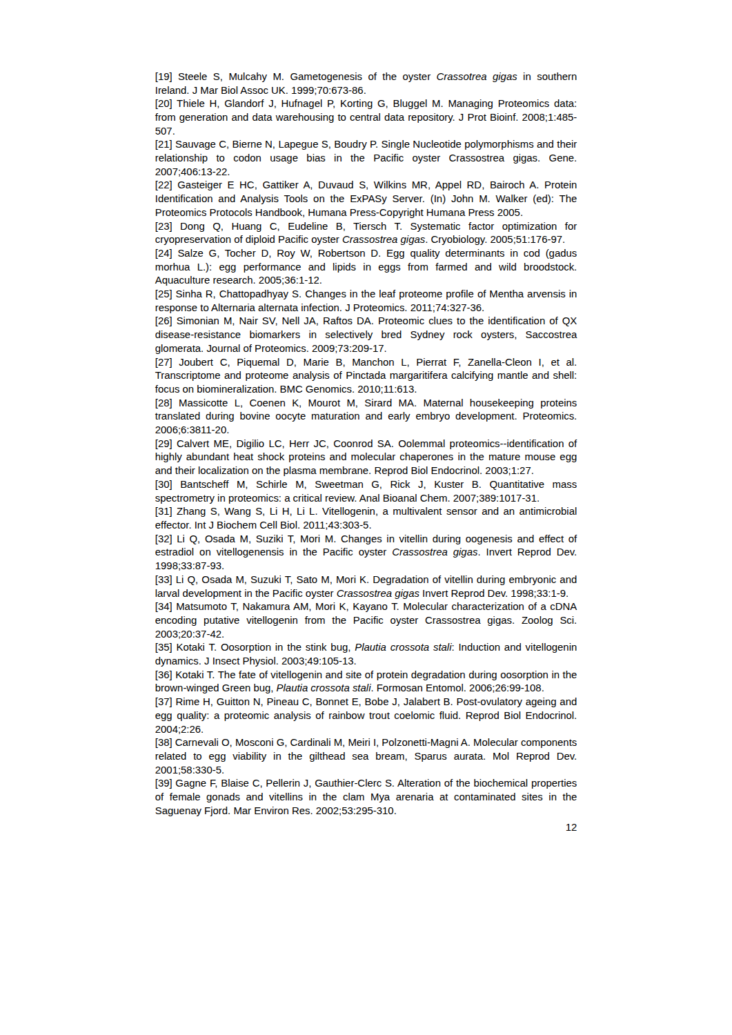[19] Steele S, Mulcahy M. Gametogenesis of the oyster Crassotrea gigas in southern Ireland. J Mar Biol Assoc UK. 1999;70:673-86.
[20] Thiele H, Glandorf J, Hufnagel P, Korting G, Bluggel M. Managing Proteomics data: from generation and data warehousing to central data repository. J Prot Bioinf. 2008;1:485-507.
[21] Sauvage C, Bierne N, Lapegue S, Boudry P. Single Nucleotide polymorphisms and their relationship to codon usage bias in the Pacific oyster Crassostrea gigas. Gene. 2007;406:13-22.
[22] Gasteiger E HC, Gattiker A, Duvaud S, Wilkins MR, Appel RD, Bairoch A. Protein Identification and Analysis Tools on the ExPASy Server. (In) John M. Walker (ed): The Proteomics Protocols Handbook, Humana Press-Copyright Humana Press 2005.
[23] Dong Q, Huang C, Eudeline B, Tiersch T. Systematic factor optimization for cryopreservation of diploid Pacific oyster Crassostrea gigas. Cryobiology. 2005;51:176-97.
[24] Salze G, Tocher D, Roy W, Robertson D. Egg quality determinants in cod (gadus morhua L.): egg performance and lipids in eggs from farmed and wild broodstock. Aquaculture research. 2005;36:1-12.
[25] Sinha R, Chattopadhyay S. Changes in the leaf proteome profile of Mentha arvensis in response to Alternaria alternata infection. J Proteomics. 2011;74:327-36.
[26] Simonian M, Nair SV, Nell JA, Raftos DA. Proteomic clues to the identification of QX disease-resistance biomarkers in selectively bred Sydney rock oysters, Saccostrea glomerata. Journal of Proteomics. 2009;73:209-17.
[27] Joubert C, Piquemal D, Marie B, Manchon L, Pierrat F, Zanella-Cleon I, et al. Transcriptome and proteome analysis of Pinctada margaritifera calcifying mantle and shell: focus on biomineralization. BMC Genomics. 2010;11:613.
[28] Massicotte L, Coenen K, Mourot M, Sirard MA. Maternal housekeeping proteins translated during bovine oocyte maturation and early embryo development. Proteomics. 2006;6:3811-20.
[29] Calvert ME, Digilio LC, Herr JC, Coonrod SA. Oolemmal proteomics--identification of highly abundant heat shock proteins and molecular chaperones in the mature mouse egg and their localization on the plasma membrane. Reprod Biol Endocrinol. 2003;1:27.
[30] Bantscheff M, Schirle M, Sweetman G, Rick J, Kuster B. Quantitative mass spectrometry in proteomics: a critical review. Anal Bioanal Chem. 2007;389:1017-31.
[31] Zhang S, Wang S, Li H, Li L. Vitellogenin, a multivalent sensor and an antimicrobial effector. Int J Biochem Cell Biol. 2011;43:303-5.
[32] Li Q, Osada M, Suziki T, Mori M. Changes in vitellin during oogenesis and effect of estradiol on vitellogenensis in the Pacific oyster Crassostrea gigas. Invert Reprod Dev. 1998;33:87-93.
[33] Li Q, Osada M, Suzuki T, Sato M, Mori K. Degradation of vitellin during embryonic and larval development in the Pacific oyster Crassostrea gigas Invert Reprod Dev. 1998;33:1-9.
[34] Matsumoto T, Nakamura AM, Mori K, Kayano T. Molecular characterization of a cDNA encoding putative vitellogenin from the Pacific oyster Crassostrea gigas. Zoolog Sci. 2003;20:37-42.
[35] Kotaki T. Oosorption in the stink bug, Plautia crossota stali: Induction and vitellogenin dynamics. J Insect Physiol. 2003;49:105-13.
[36] Kotaki T. The fate of vitellogenin and site of protein degradation during oosorption in the brown-winged Green bug, Plautia crossota stali. Formosan Entomol. 2006;26:99-108.
[37] Rime H, Guitton N, Pineau C, Bonnet E, Bobe J, Jalabert B. Post-ovulatory ageing and egg quality: a proteomic analysis of rainbow trout coelomic fluid. Reprod Biol Endocrinol. 2004;2:26.
[38] Carnevali O, Mosconi G, Cardinali M, Meiri I, Polzonetti-Magni A. Molecular components related to egg viability in the gilthead sea bream, Sparus aurata. Mol Reprod Dev. 2001;58:330-5.
[39] Gagne F, Blaise C, Pellerin J, Gauthier-Clerc S. Alteration of the biochemical properties of female gonads and vitellins in the clam Mya arenaria at contaminated sites in the Saguenay Fjord. Mar Environ Res. 2002;53:295-310.
12